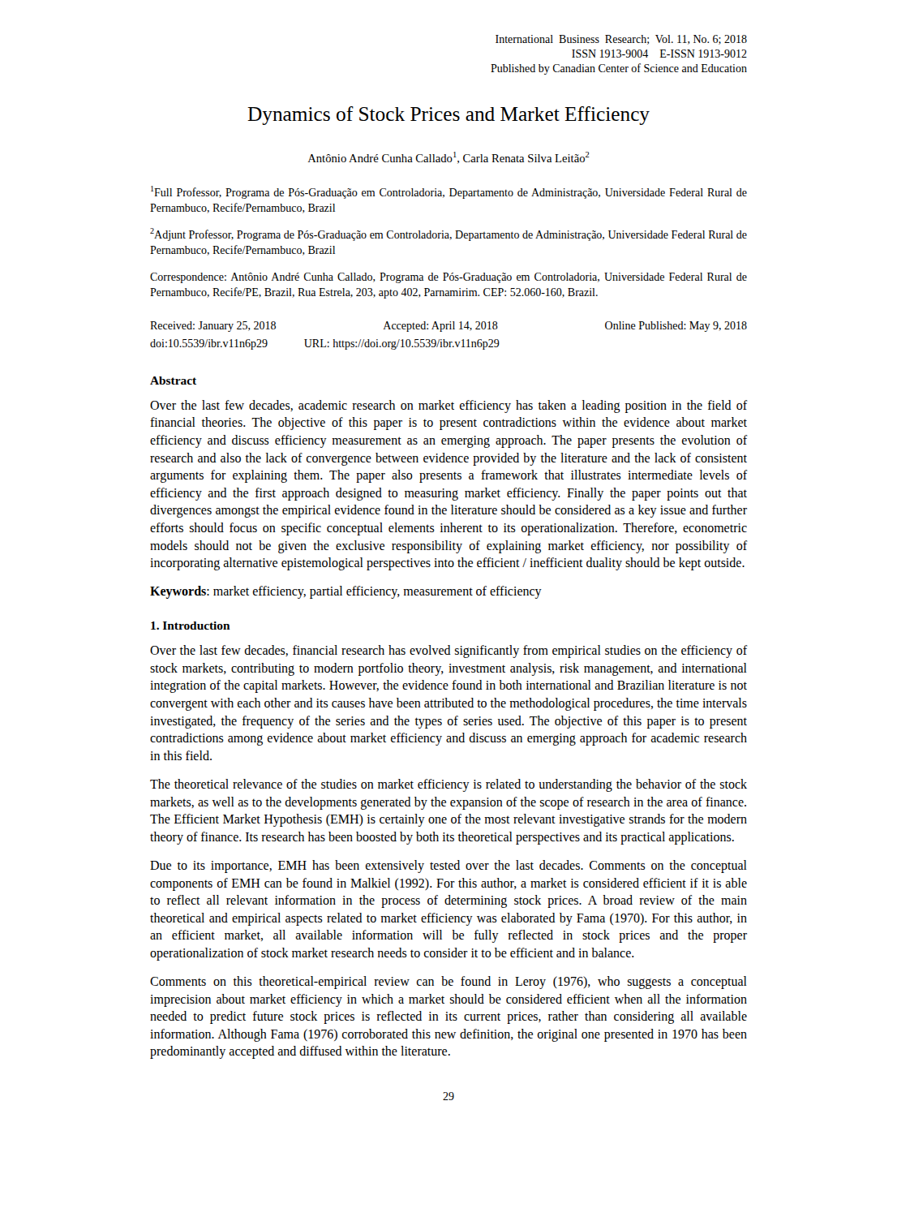International Business Research; Vol. 11, No. 6; 2018 ISSN 1913-9004 E-ISSN 1913-9012 Published by Canadian Center of Science and Education
Dynamics of Stock Prices and Market Efficiency
Antônio André Cunha Callado1, Carla Renata Silva Leitão2
1Full Professor, Programa de Pós-Graduação em Controladoria, Departamento de Administração, Universidade Federal Rural de Pernambuco, Recife/Pernambuco, Brazil
2Adjunt Professor, Programa de Pós-Graduação em Controladoria, Departamento de Administração, Universidade Federal Rural de Pernambuco, Recife/Pernambuco, Brazil
Correspondence: Antônio André Cunha Callado, Programa de Pós-Graduação em Controladoria, Universidade Federal Rural de Pernambuco, Recife/PE, Brazil, Rua Estrela, 203, apto 402, Parnamirim. CEP: 52.060-160, Brazil.
Received: January 25, 2018 Accepted: April 14, 2018 Online Published: May 9, 2018
doi:10.5539/ibr.v11n6p29 URL: https://doi.org/10.5539/ibr.v11n6p29
Abstract
Over the last few decades, academic research on market efficiency has taken a leading position in the field of financial theories. The objective of this paper is to present contradictions within the evidence about market efficiency and discuss efficiency measurement as an emerging approach. The paper presents the evolution of research and also the lack of convergence between evidence provided by the literature and the lack of consistent arguments for explaining them. The paper also presents a framework that illustrates intermediate levels of efficiency and the first approach designed to measuring market efficiency. Finally the paper points out that divergences amongst the empirical evidence found in the literature should be considered as a key issue and further efforts should focus on specific conceptual elements inherent to its operationalization. Therefore, econometric models should not be given the exclusive responsibility of explaining market efficiency, nor possibility of incorporating alternative epistemological perspectives into the efficient / inefficient duality should be kept outside.
Keywords: market efficiency, partial efficiency, measurement of efficiency
1. Introduction
Over the last few decades, financial research has evolved significantly from empirical studies on the efficiency of stock markets, contributing to modern portfolio theory, investment analysis, risk management, and international integration of the capital markets. However, the evidence found in both international and Brazilian literature is not convergent with each other and its causes have been attributed to the methodological procedures, the time intervals investigated, the frequency of the series and the types of series used. The objective of this paper is to present contradictions among evidence about market efficiency and discuss an emerging approach for academic research in this field.
The theoretical relevance of the studies on market efficiency is related to understanding the behavior of the stock markets, as well as to the developments generated by the expansion of the scope of research in the area of finance. The Efficient Market Hypothesis (EMH) is certainly one of the most relevant investigative strands for the modern theory of finance. Its research has been boosted by both its theoretical perspectives and its practical applications.
Due to its importance, EMH has been extensively tested over the last decades. Comments on the conceptual components of EMH can be found in Malkiel (1992). For this author, a market is considered efficient if it is able to reflect all relevant information in the process of determining stock prices. A broad review of the main theoretical and empirical aspects related to market efficiency was elaborated by Fama (1970). For this author, in an efficient market, all available information will be fully reflected in stock prices and the proper operationalization of stock market research needs to consider it to be efficient and in balance.
Comments on this theoretical-empirical review can be found in Leroy (1976), who suggests a conceptual imprecision about market efficiency in which a market should be considered efficient when all the information needed to predict future stock prices is reflected in its current prices, rather than considering all available information. Although Fama (1976) corroborated this new definition, the original one presented in 1970 has been predominantly accepted and diffused within the literature.
29